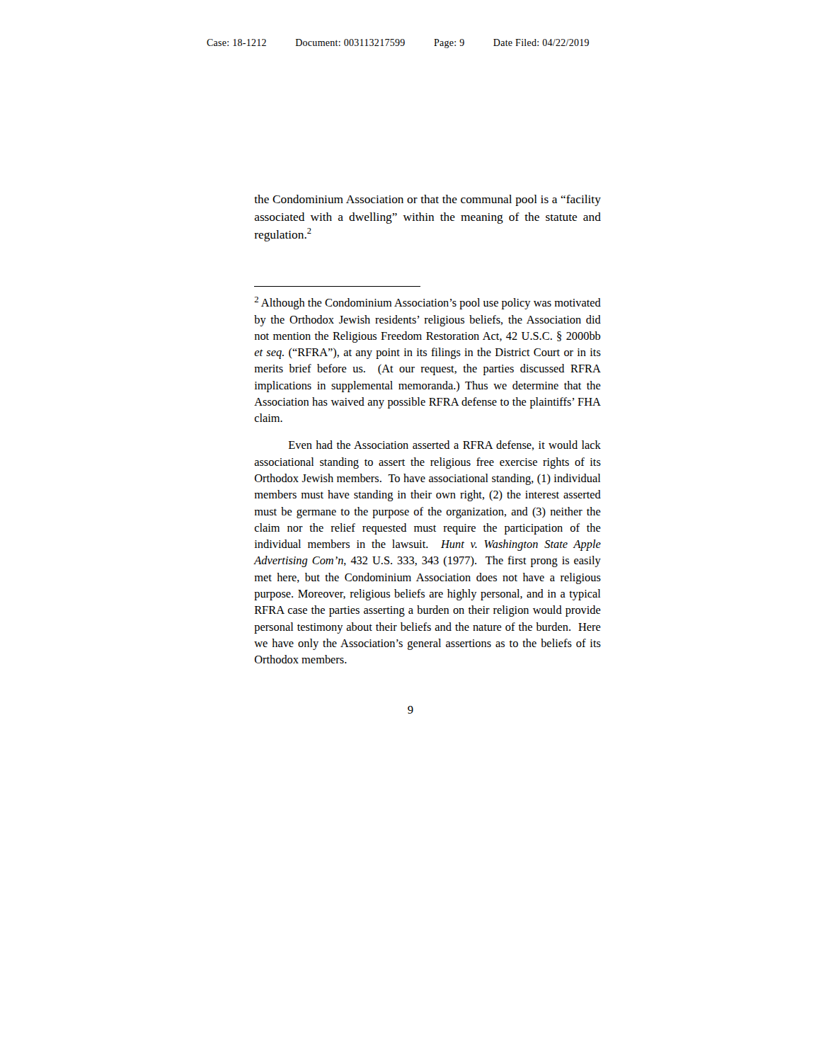Case: 18-1212 Document: 003113217599 Page: 9 Date Filed: 04/22/2019
the Condominium Association or that the communal pool is a “facility associated with a dwelling” within the meaning of the statute and regulation.2
2 Although the Condominium Association’s pool use policy was motivated by the Orthodox Jewish residents’ religious beliefs, the Association did not mention the Religious Freedom Restoration Act, 42 U.S.C. § 2000bb et seq. (“RFRA”), at any point in its filings in the District Court or in its merits brief before us. (At our request, the parties discussed RFRA implications in supplemental memoranda.) Thus we determine that the Association has waived any possible RFRA defense to the plaintiffs’ FHA claim.
Even had the Association asserted a RFRA defense, it would lack associational standing to assert the religious free exercise rights of its Orthodox Jewish members. To have associational standing, (1) individual members must have standing in their own right, (2) the interest asserted must be germane to the purpose of the organization, and (3) neither the claim nor the relief requested must require the participation of the individual members in the lawsuit. Hunt v. Washington State Apple Advertising Com’n, 432 U.S. 333, 343 (1977). The first prong is easily met here, but the Condominium Association does not have a religious purpose. Moreover, religious beliefs are highly personal, and in a typical RFRA case the parties asserting a burden on their religion would provide personal testimony about their beliefs and the nature of the burden. Here we have only the Association’s general assertions as to the beliefs of its Orthodox members.
9